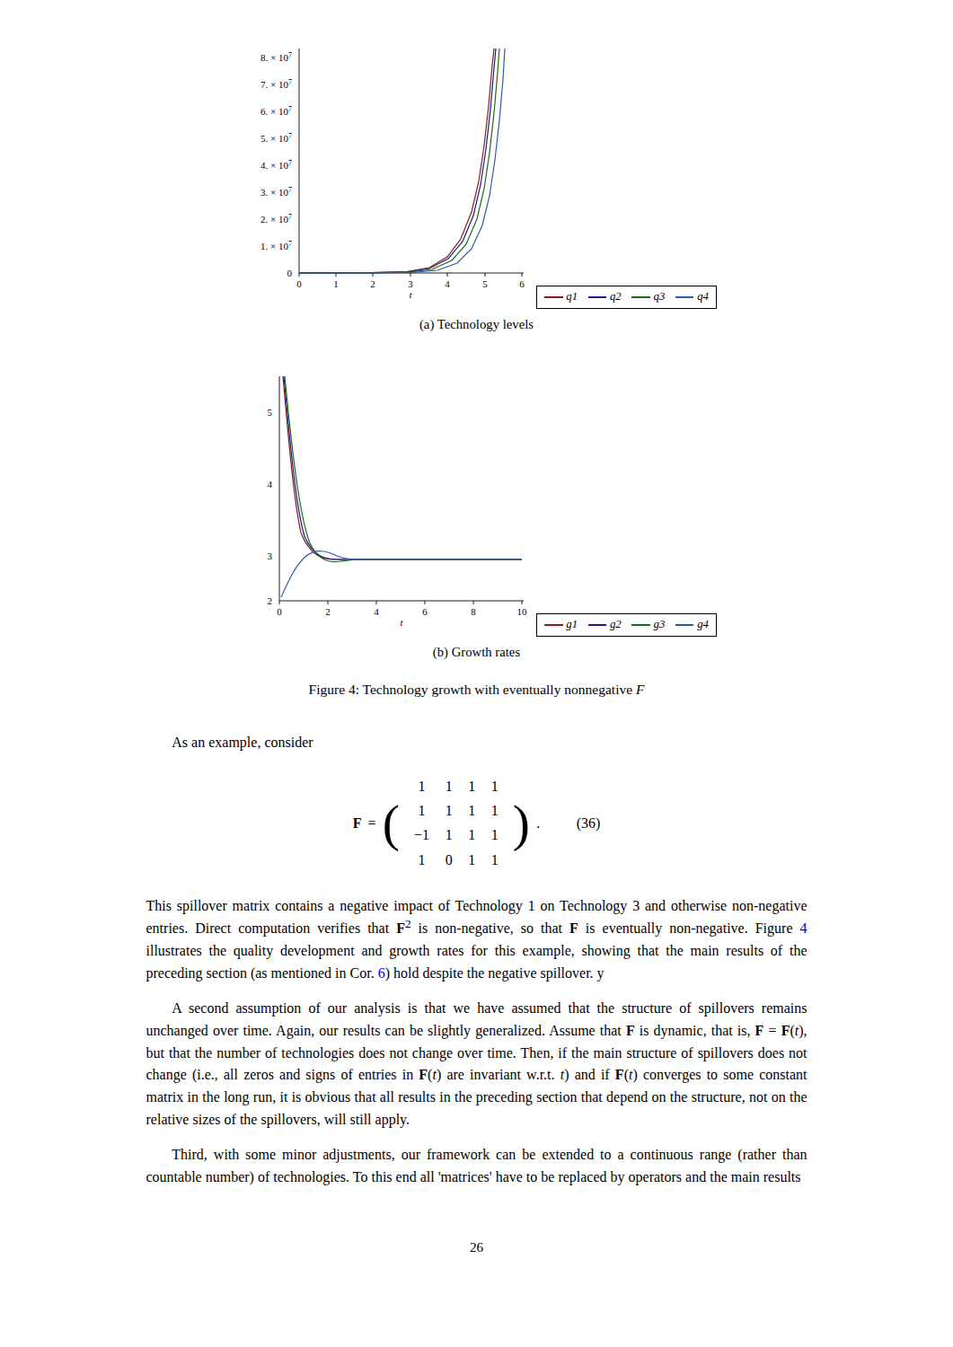8. × 107 7. × 107 6. × 107 5. × 107 4. × 107 3. × 107 2. × 107 1. × 107 0 0 1 2 3 4 5 6 t
q1 q2 q3 q4
(a) Technology levels
5 4 3 2 0 2 4 6 8 10 t
g1 g2 g3 g4
(b) Growth rates
Figure 4: Technology growth with eventually nonnegative F
As an example, consider
F = (
| 1 | 1 | 1 | 1 |
| 1 | 1 | 1 | 1 |
| −1 | 1 | 1 | 1 |
| 1 | 0 | 1 | 1 |
) .
(36)
This spillover matrix contains a negative impact of Technology 1 on Technology 3 and otherwise non-negative entries. Direct computation verifies that F2 is non-negative, so that F is eventually non-negative. Figure 4 illustrates the quality development and growth rates for this example, showing that the main results of the preceding section (as mentioned in Cor. 6) hold despite the negative spillover. y
A second assumption of our analysis is that we have assumed that the structure of spillovers remains unchanged over time. Again, our results can be slightly generalized. Assume that F is dynamic, that is, F = F(t), but that the number of technologies does not change over time. Then, if the main structure of spillovers does not change (i.e., all zeros and signs of entries in F(t) are invariant w.r.t. t) and if F(t) converges to some constant matrix in the long run, it is obvious that all results in the preceding section that depend on the structure, not on the relative sizes of the spillovers, will still apply.
Third, with some minor adjustments, our framework can be extended to a continuous range (rather than countable number) of technologies. To this end all 'matrices' have to be replaced by operators and the main results
26